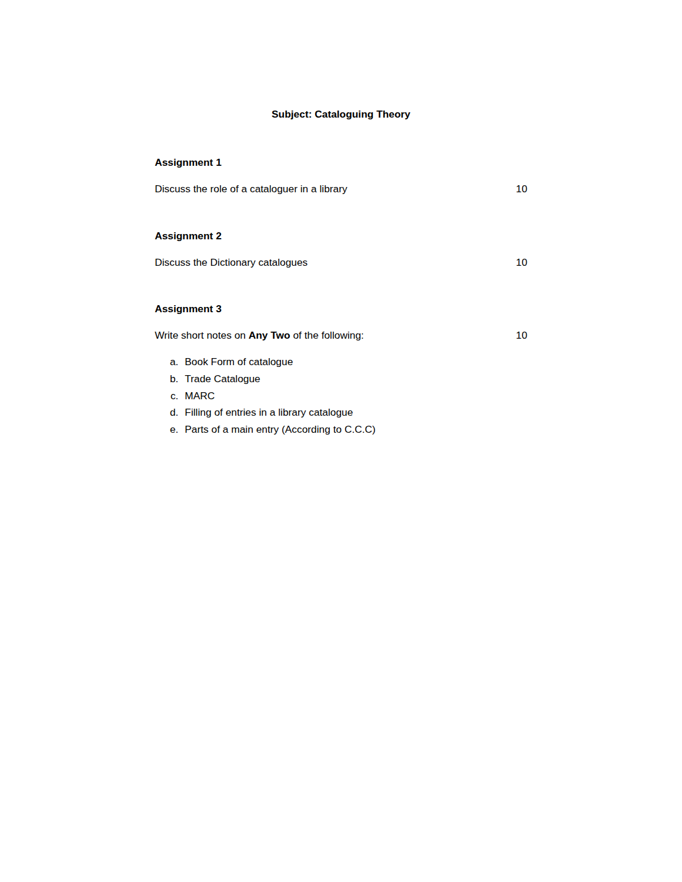Subject: Cataloguing Theory
Assignment 1
Discuss the role of a cataloguer in a library 10
Assignment 2
Discuss the Dictionary catalogues 10
Assignment 3
Write short notes on Any Two of the following: 10
Book Form of catalogue
Trade Catalogue
MARC
Filling of entries in a library catalogue
Parts of a main entry (According to C.C.C)